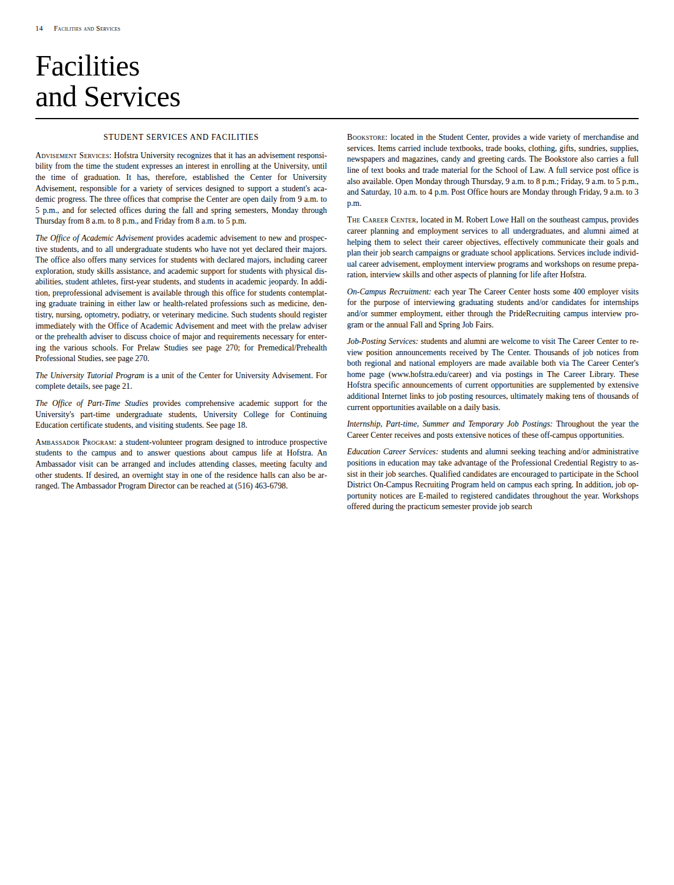14 Facilities and Services
Facilities
and Services
STUDENT SERVICES AND FACILITIES
Advisement Services: Hofstra University recognizes that it has an advisement responsibility from the time the student expresses an interest in enrolling at the University, until the time of graduation. It has, therefore, established the Center for University Advisement, responsible for a variety of services designed to support a student's academic progress. The three offices that comprise the Center are open daily from 9 a.m. to 5 p.m., and for selected offices during the fall and spring semesters, Monday through Thursday from 8 a.m. to 8 p.m., and Friday from 8 a.m. to 5 p.m.
The Office of Academic Advisement provides academic advisement to new and prospective students, and to all undergraduate students who have not yet declared their majors. The office also offers many services for students with declared majors, including career exploration, study skills assistance, and academic support for students with physical disabilities, student athletes, first-year students, and students in academic jeopardy. In addition, preprofessional advisement is available through this office for students contemplating graduate training in either law or health-related professions such as medicine, dentistry, nursing, optometry, podiatry, or veterinary medicine. Such students should register immediately with the Office of Academic Advisement and meet with the prelaw adviser or the prehealth adviser to discuss choice of major and requirements necessary for entering the various schools. For Prelaw Studies see page 270; for Premedical/Prehealth Professional Studies, see page 270.
The University Tutorial Program is a unit of the Center for University Advisement. For complete details, see page 21.
The Office of Part-Time Studies provides comprehensive academic support for the University's part-time undergraduate students, University College for Continuing Education certificate students, and visiting students. See page 18.
Ambassador Program: a student-volunteer program designed to introduce prospective students to the campus and to answer questions about campus life at Hofstra. An Ambassador visit can be arranged and includes attending classes, meeting faculty and other students. If desired, an overnight stay in one of the residence halls can also be arranged. The Ambassador Program Director can be reached at (516) 463-6798.
Bookstore: located in the Student Center, provides a wide variety of merchandise and services. Items carried include textbooks, trade books, clothing, gifts, sundries, supplies, newspapers and magazines, candy and greeting cards. The Bookstore also carries a full line of text books and trade material for the School of Law. A full service post office is also available. Open Monday through Thursday, 9 a.m. to 8 p.m.; Friday, 9 a.m. to 5 p.m., and Saturday, 10 a.m. to 4 p.m. Post Office hours are Monday through Friday, 9 a.m. to 3 p.m.
The Career Center, located in M. Robert Lowe Hall on the southeast campus, provides career planning and employment services to all undergraduates, and alumni aimed at helping them to select their career objectives, effectively communicate their goals and plan their job search campaigns or graduate school applications. Services include individual career advisement, employment interview programs and workshops on resume preparation, interview skills and other aspects of planning for life after Hofstra.
On-Campus Recruitment: each year The Career Center hosts some 400 employer visits for the purpose of interviewing graduating students and/or candidates for internships and/or summer employment, either through the PrideRecruiting campus interview program or the annual Fall and Spring Job Fairs.
Job-Posting Services: students and alumni are welcome to visit The Career Center to review position announcements received by The Center. Thousands of job notices from both regional and national employers are made available both via The Career Center's home page (www.hofstra.edu/career) and via postings in The Career Library. These Hofstra specific announcements of current opportunities are supplemented by extensive additional Internet links to job posting resources, ultimately making tens of thousands of current opportunities available on a daily basis.
Internship, Part-time, Summer and Temporary Job Postings: Throughout the year the Career Center receives and posts extensive notices of these off-campus opportunities.
Education Career Services: students and alumni seeking teaching and/or administrative positions in education may take advantage of the Professional Credential Registry to assist in their job searches. Qualified candidates are encouraged to participate in the School District On-Campus Recruiting Program held on campus each spring. In addition, job opportunity notices are E-mailed to registered candidates throughout the year. Workshops offered during the practicum semester provide job search